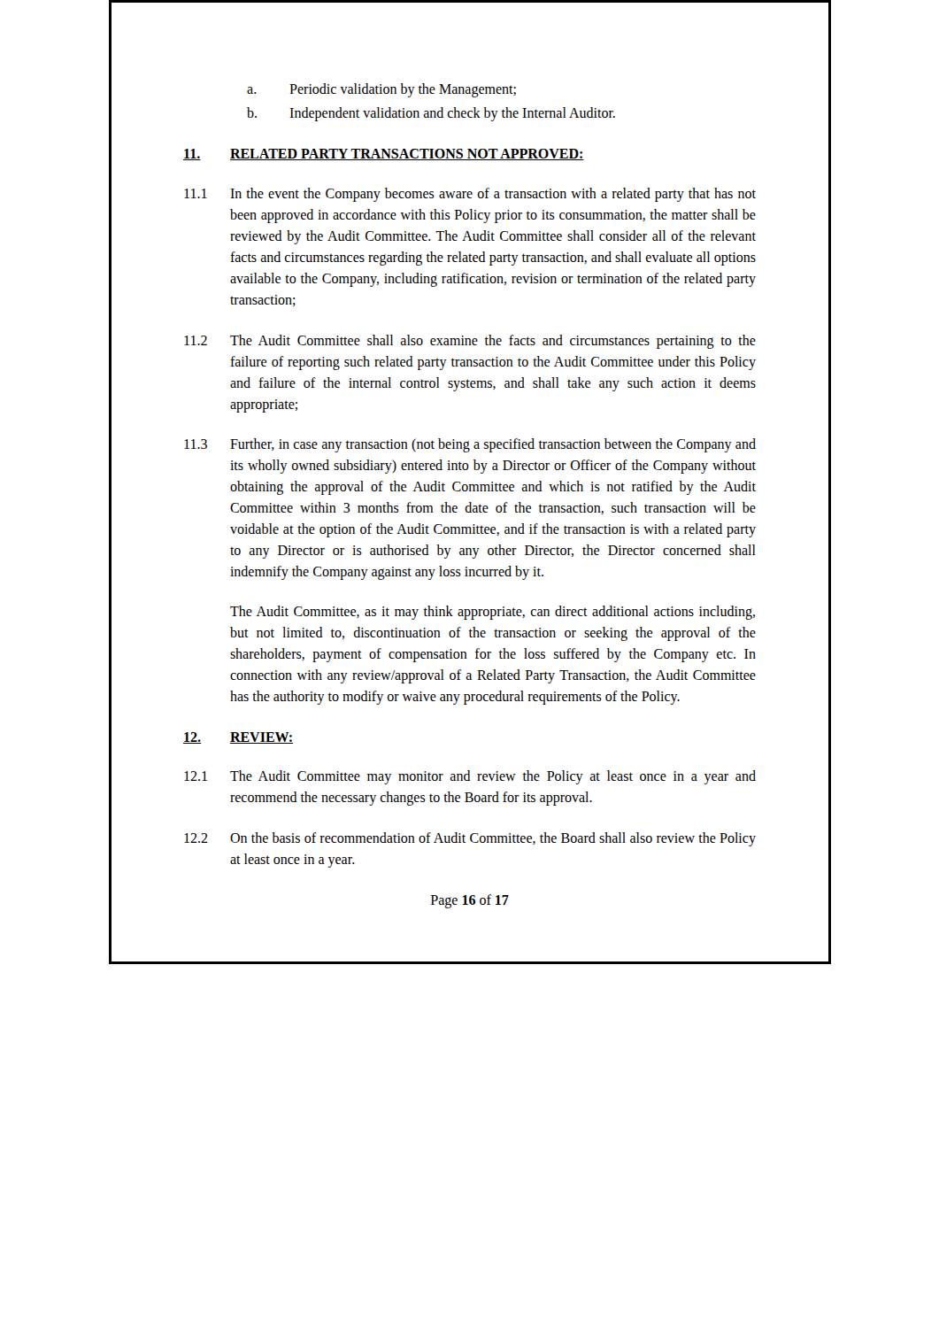a. Periodic validation by the Management;
b. Independent validation and check by the Internal Auditor.
11. RELATED PARTY TRANSACTIONS NOT APPROVED:
11.1
In the event the Company becomes aware of a transaction with a related party that has not been approved in accordance with this Policy prior to its consummation, the matter shall be reviewed by the Audit Committee. The Audit Committee shall consider all of the relevant facts and circumstances regarding the related party transaction, and shall evaluate all options available to the Company, including ratification, revision or termination of the related party transaction;
11.2
The Audit Committee shall also examine the facts and circumstances pertaining to the failure of reporting such related party transaction to the Audit Committee under this Policy and failure of the internal control systems, and shall take any such action it deems appropriate;
11.3
Further, in case any transaction (not being a specified transaction between the Company and its wholly owned subsidiary) entered into by a Director or Officer of the Company without obtaining the approval of the Audit Committee and which is not ratified by the Audit Committee within 3 months from the date of the transaction, such transaction will be voidable at the option of the Audit Committee, and if the transaction is with a related party to any Director or is authorised by any other Director, the Director concerned shall indemnify the Company against any loss incurred by it.
The Audit Committee, as it may think appropriate, can direct additional actions including, but not limited to, discontinuation of the transaction or seeking the approval of the shareholders, payment of compensation for the loss suffered by the Company etc. In connection with any review/approval of a Related Party Transaction, the Audit Committee has the authority to modify or waive any procedural requirements of the Policy.
12. REVIEW:
12.1
The Audit Committee may monitor and review the Policy at least once in a year and recommend the necessary changes to the Board for its approval.
12.2
On the basis of recommendation of Audit Committee, the Board shall also review the Policy at least once in a year.
Page 16 of 17